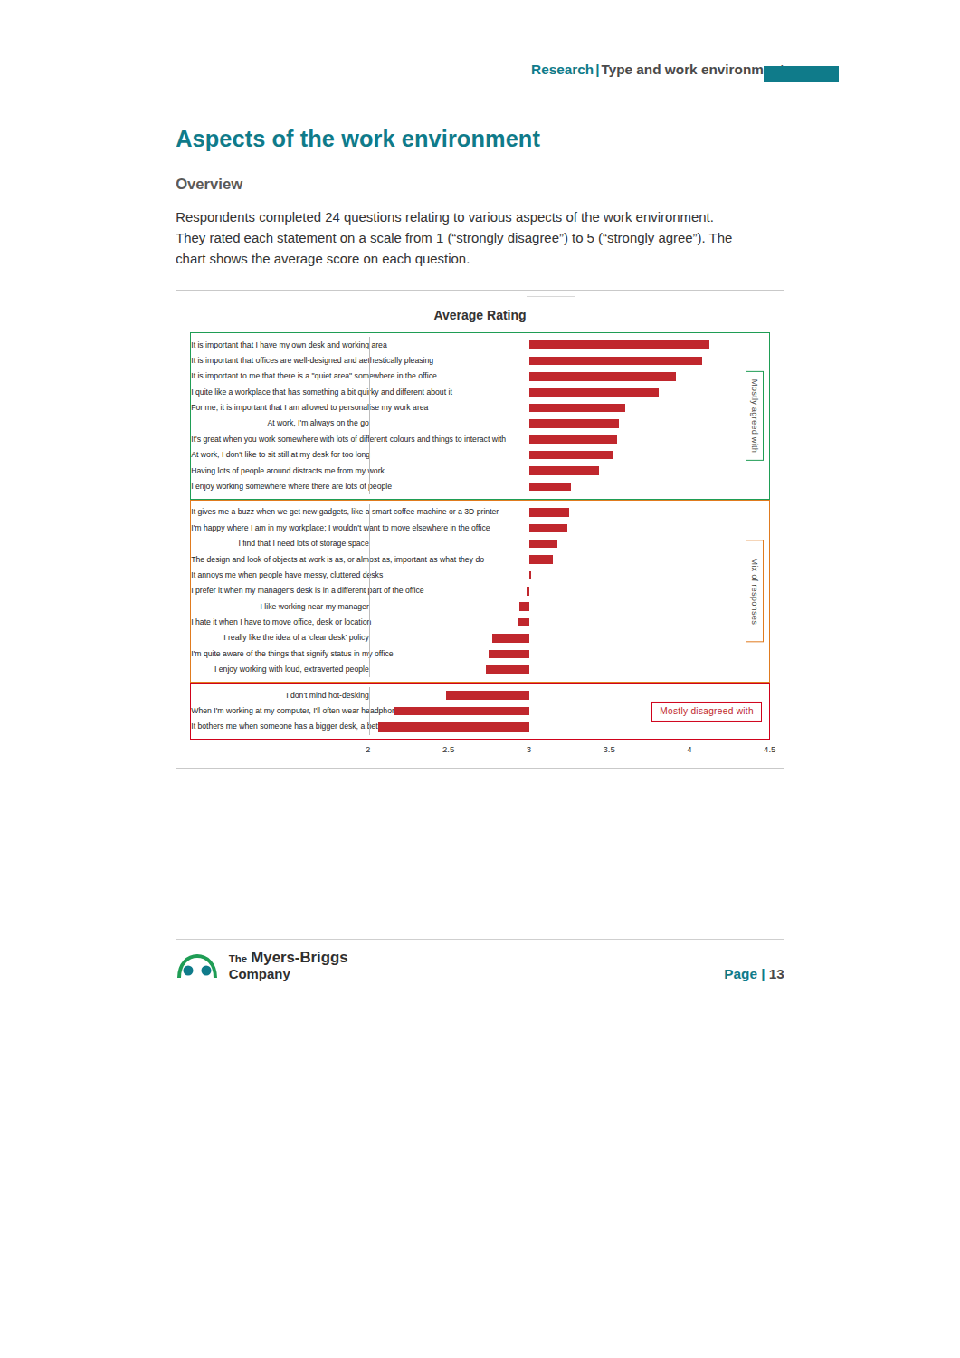Research|Type and work environment
Aspects of the work environment
Overview
Respondents completed 24 questions relating to various aspects of the work environment. They rated each statement on a scale from 1 (“strongly disagree”) to 5 (“strongly agree”). The chart shows the average score on each question.
Average Rating
Mostly agreed with
| It is important that I have my own desk and working area | |
| It is important that offices are well-designed and aethestically pleasing | |
| It is important to me that there is a "quiet area" somewhere in the office | |
| I quite like a workplace that has something a bit quirky and different about it | |
| For me, it is important that I am allowed to personalise my work area | |
| At work, I'm always on the go | |
| It's great when you work somewhere with lots of different colours and things to interact with | |
| At work, I don't like to sit still at my desk for too long | |
| Having lots of people around distracts me from my work | |
| I enjoy working somewhere where there are lots of people | |
Mix of responses
| It gives me a buzz when we get new gadgets, like a smart coffee machine or a 3D printer | |
| I'm happy where I am in my workplace; I wouldn't want to move elsewhere in the office | |
| I find that I need lots of storage space | |
| The design and look of objects at work is as, or almost as, important as what they do | |
| It annoys me when people have messy, cluttered desks | |
| I prefer it when my manager's desk is in a different part of the office | |
| I like working near my manager | |
| I hate it when I have to move office, desk or location | |
| I really like the idea of a 'clear desk' policy | |
| I'm quite aware of the things that signify status in my office | |
| I enjoy working with loud, extraverted people | |
Mostly disagreed with
| I don't mind hot-desking | |
| When I'm working at my computer, I'll often wear headphones | |
| It bothers me when someone has a bigger desk, a better location or a newer computer | |
2 2.5 3 3.5 4 4.5
The Myers-Briggs Company
Page | 13